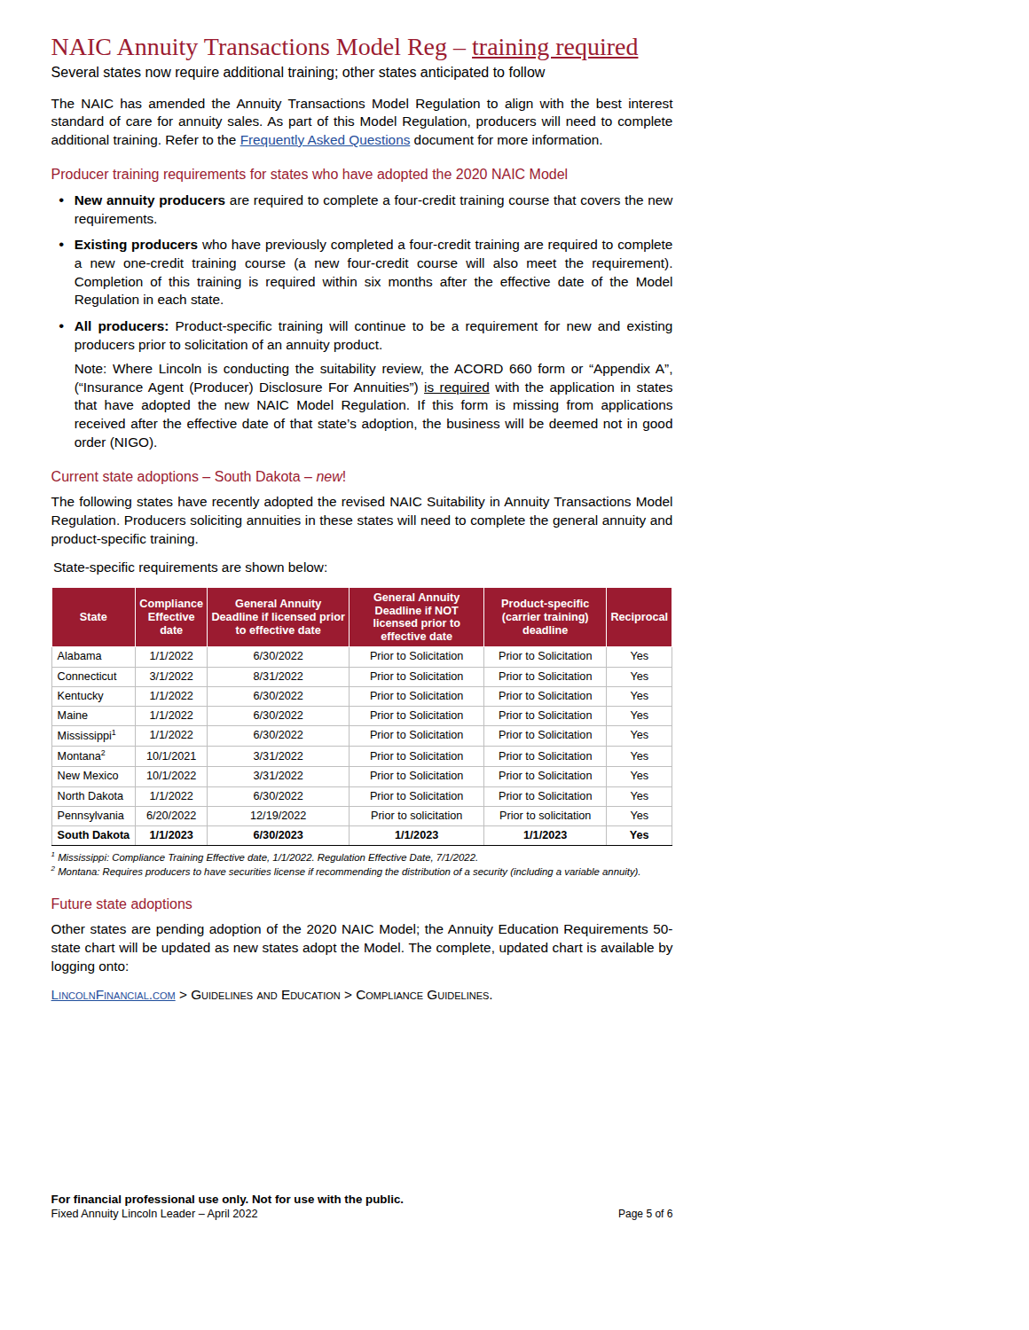NAIC Annuity Transactions Model Reg – training required
Several states now require additional training; other states anticipated to follow
The NAIC has amended the Annuity Transactions Model Regulation to align with the best interest standard of care for annuity sales. As part of this Model Regulation, producers will need to complete additional training. Refer to the Frequently Asked Questions document for more information.
Producer training requirements for states who have adopted the 2020 NAIC Model
New annuity producers are required to complete a four-credit training course that covers the new requirements.
Existing producers who have previously completed a four-credit training are required to complete a new one-credit training course (a new four-credit course will also meet the requirement). Completion of this training is required within six months after the effective date of the Model Regulation in each state.
All producers: Product-specific training will continue to be a requirement for new and existing producers prior to solicitation of an annuity product.
Note: Where Lincoln is conducting the suitability review, the ACORD 660 form or “Appendix A”, (“Insurance Agent (Producer) Disclosure For Annuities”) is required with the application in states that have adopted the new NAIC Model Regulation. If this form is missing from applications received after the effective date of that state’s adoption, the business will be deemed not in good order (NIGO).
Current state adoptions – South Dakota – new!
The following states have recently adopted the revised NAIC Suitability in Annuity Transactions Model Regulation. Producers soliciting annuities in these states will need to complete the general annuity and product-specific training.
State-specific requirements are shown below:
| State | Compliance Effective date | General Annuity Deadline if licensed prior to effective date | General Annuity Deadline if NOT licensed prior to effective date | Product-specific (carrier training) deadline | Reciprocal |
| --- | --- | --- | --- | --- | --- |
| Alabama | 1/1/2022 | 6/30/2022 | Prior to Solicitation | Prior to Solicitation | Yes |
| Connecticut | 3/1/2022 | 8/31/2022 | Prior to Solicitation | Prior to Solicitation | Yes |
| Kentucky | 1/1/2022 | 6/30/2022 | Prior to Solicitation | Prior to Solicitation | Yes |
| Maine | 1/1/2022 | 6/30/2022 | Prior to Solicitation | Prior to Solicitation | Yes |
| Mississippi 1 | 1/1/2022 | 6/30/2022 | Prior to Solicitation | Prior to Solicitation | Yes |
| Montana 2 | 10/1/2021 | 3/31/2022 | Prior to Solicitation | Prior to Solicitation | Yes |
| New Mexico | 10/1/2022 | 3/31/2022 | Prior to Solicitation | Prior to Solicitation | Yes |
| North Dakota | 1/1/2022 | 6/30/2022 | Prior to Solicitation | Prior to Solicitation | Yes |
| Pennsylvania | 6/20/2022 | 12/19/2022 | Prior to solicitation | Prior to solicitation | Yes |
| South Dakota | 1/1/2023 | 6/30/2023 | 1/1/2023 | 1/1/2023 | Yes |
1 Mississippi: Compliance Training Effective date, 1/1/2022. Regulation Effective Date, 7/1/2022.
2 Montana: Requires producers to have securities license if recommending the distribution of a security (including a variable annuity).
Future state adoptions
Other states are pending adoption of the 2020 NAIC Model; the Annuity Education Requirements 50-state chart will be updated as new states adopt the Model. The complete, updated chart is available by logging onto:
LincolnFinancial.com > Guidelines and Education > Compliance Guidelines.
For financial professional use only. Not for use with the public.
Fixed Annuity Lincoln Leader – April 2022
Page 5 of 6